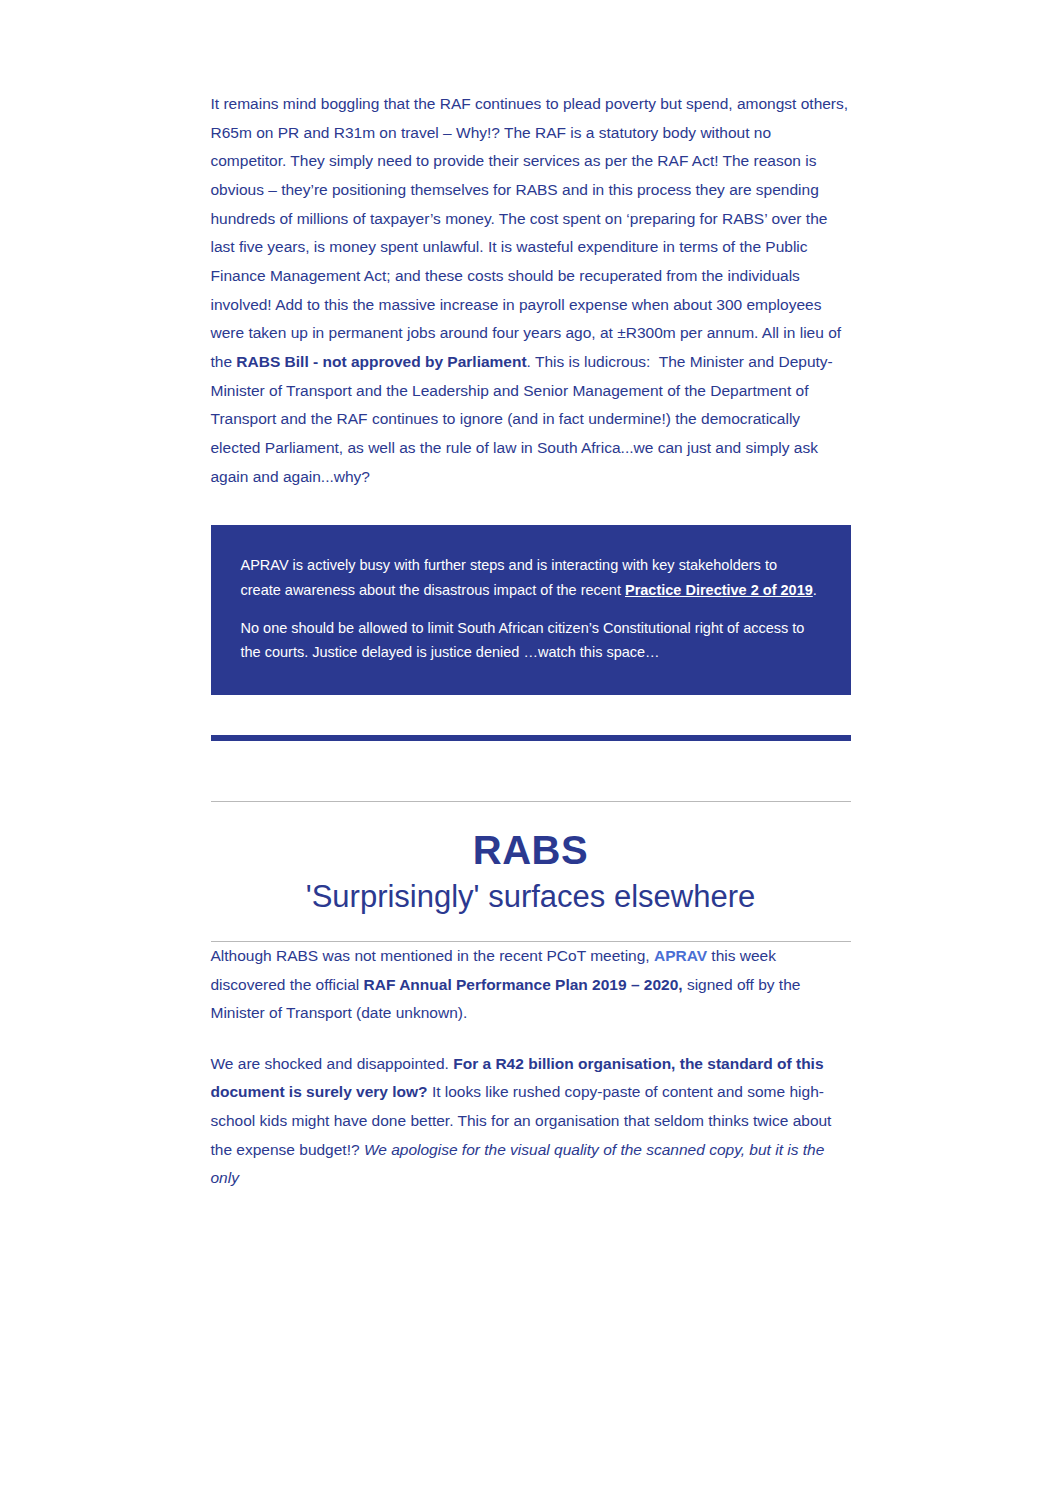It remains mind boggling that the RAF continues to plead poverty but spend, amongst others, R65m on PR and R31m on travel – Why!? The RAF is a statutory body without no competitor. They simply need to provide their services as per the RAF Act! The reason is obvious – they’re positioning themselves for RABS and in this process they are spending hundreds of millions of taxpayer’s money. The cost spent on ‘preparing for RABS’ over the last five years, is money spent unlawful. It is wasteful expenditure in terms of the Public Finance Management Act; and these costs should be recuperated from the individuals involved! Add to this the massive increase in payroll expense when about 300 employees were taken up in permanent jobs around four years ago, at ±R300m per annum. All in lieu of the RABS Bill - not approved by Parliament. This is ludicrous: The Minister and Deputy-Minister of Transport and the Leadership and Senior Management of the Department of Transport and the RAF continues to ignore (and in fact undermine!) the democratically elected Parliament, as well as the rule of law in South Africa...we can just and simply ask again and again...why?
APRAV is actively busy with further steps and is interacting with key stakeholders to create awareness about the disastrous impact of the recent Practice Directive 2 of 2019.
No one should be allowed to limit South African citizen’s Constitutional right of access to the courts. Justice delayed is justice denied …watch this space…
RABS
'Surprisingly' surfaces elsewhere
Although RABS was not mentioned in the recent PCoT meeting, APRAV this week discovered the official RAF Annual Performance Plan 2019 – 2020, signed off by the Minister of Transport (date unknown).
We are shocked and disappointed. For a R42 billion organisation, the standard of this document is surely very low? It looks like rushed copy-paste of content and some high-school kids might have done better. This for an organisation that seldom thinks twice about the expense budget!? We apologise for the visual quality of the scanned copy, but it is the only